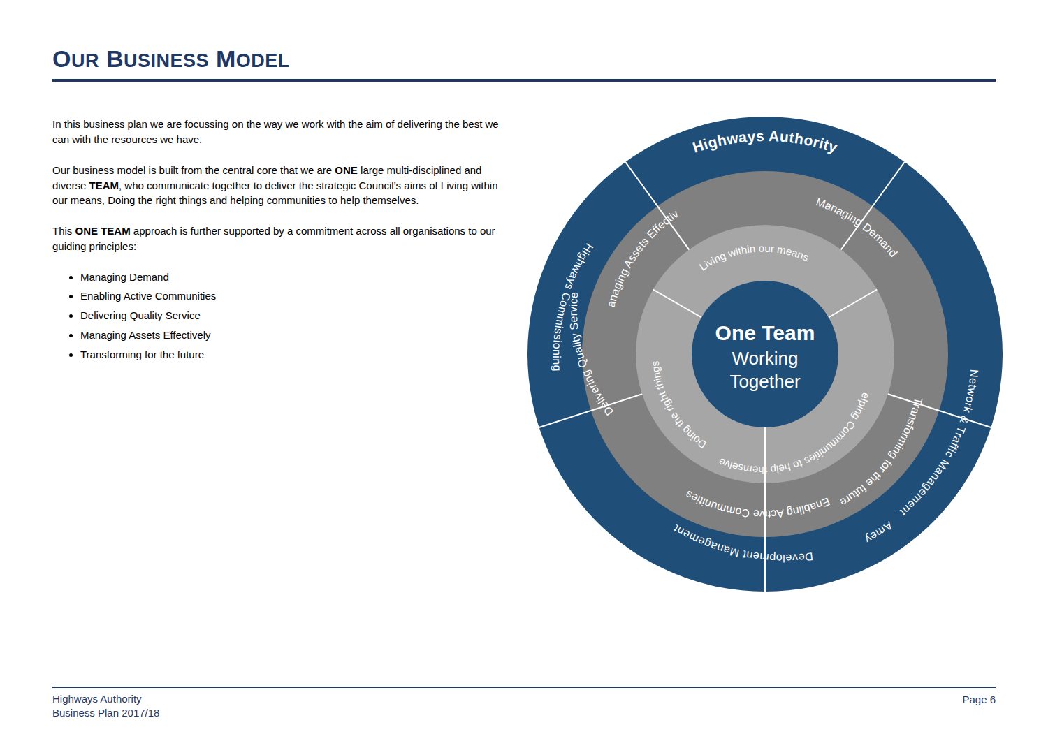OUR BUSINESS MODEL
In this business plan we are focussing on the way we work with the aim of delivering the best we can with the resources we have.
Our business model is built from the central core that we are ONE large multi-disciplined and diverse TEAM, who communicate together to deliver the strategic Council’s aims of Living within our means, Doing the right things and helping communities to help themselves.
This ONE TEAM approach is further supported by a commitment across all organisations to our guiding principles:
Managing Demand
Enabling Active Communities
Delivering Quality Service
Managing Assets Effectively
Transforming for the future
One Team Working Together Highways Authority Network & Traffic Management Amey Development Management Highways Commissioning Managing Assets Effectively Managing Demand Transforming for the future Enabling Active Communities Delivering Quality Service Living within our means Helping Communities to help themselves Doing the right things
Highways Authority
Business Plan 2017/18
Page 6